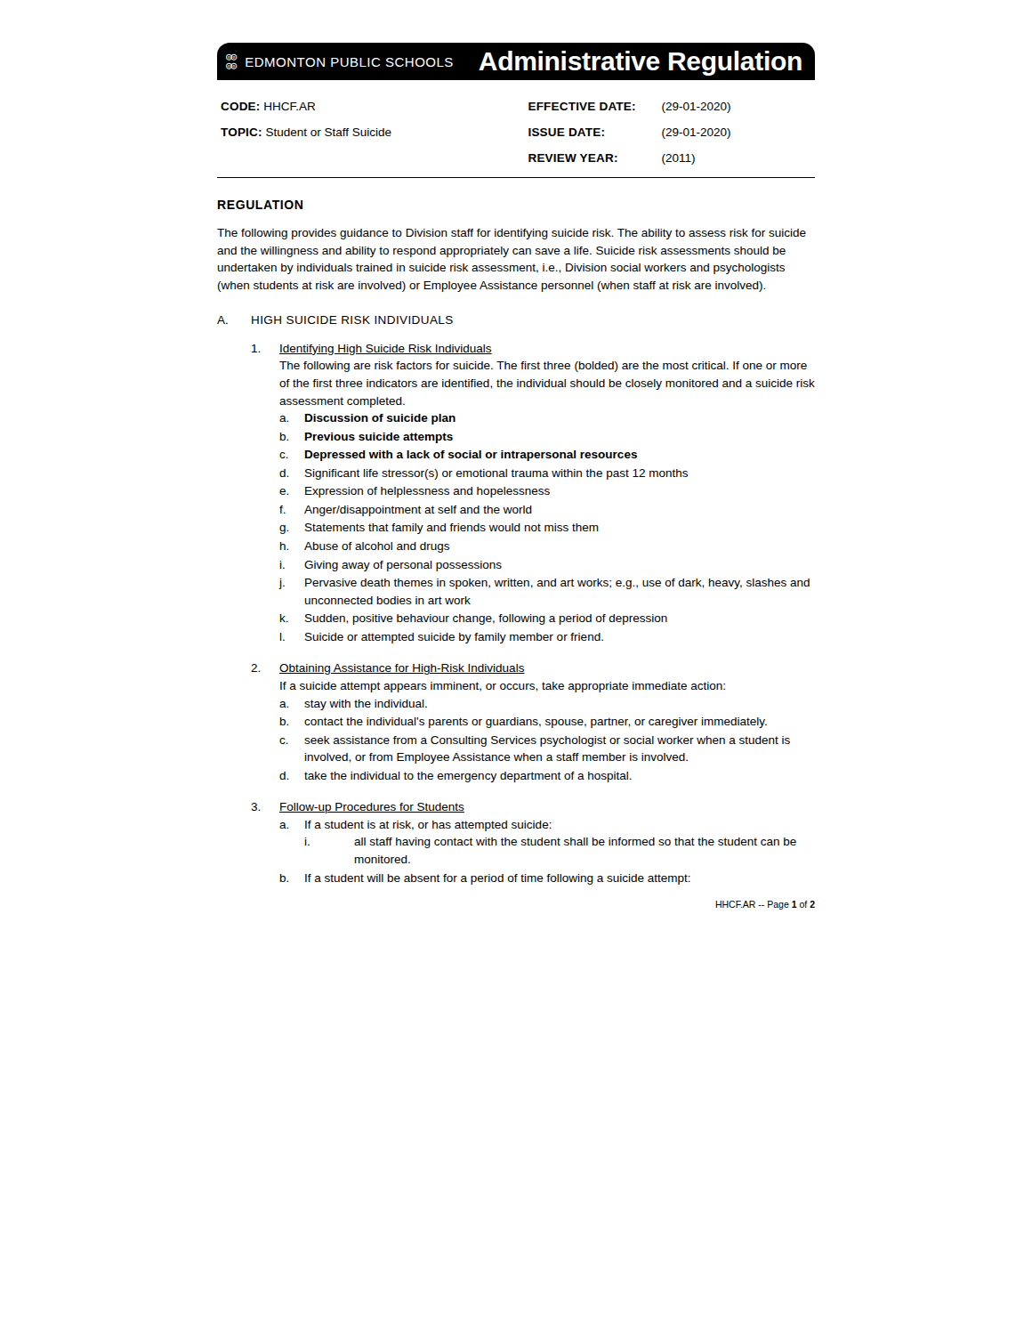◎◎
◎◎
EDMONTON PUBLIC SCHOOLS
Administrative Regulation
CODE: HHCF.AR
EFFECTIVE DATE: (29-01-2020)
TOPIC: Student or Staff Suicide
ISSUE DATE: (29-01-2020)
REVIEW YEAR: (2011)
REGULATION
The following provides guidance to Division staff for identifying suicide risk. The ability to assess risk for suicide and the willingness and ability to respond appropriately can save a life. Suicide risk assessments should be undertaken by individuals trained in suicide risk assessment, i.e., Division social workers and psychologists (when students at risk are involved) or Employee Assistance personnel (when staff at risk are involved).
A. HIGH SUICIDE RISK INDIVIDUALS
1. Identifying High Suicide Risk Individuals The following are risk factors for suicide. The first three (bolded) are the most critical. If one or more of the first three indicators are identified, the individual should be closely monitored and a suicide risk assessment completed.
a. Discussion of suicide plan
b. Previous suicide attempts
c. Depressed with a lack of social or intrapersonal resources
d. Significant life stressor(s) or emotional trauma within the past 12 months
e. Expression of helplessness and hopelessness
f. Anger/disappointment at self and the world
g. Statements that family and friends would not miss them
h. Abuse of alcohol and drugs
i. Giving away of personal possessions
j. Pervasive death themes in spoken, written, and art works; e.g., use of dark, heavy, slashes and unconnected bodies in art work
k. Sudden, positive behaviour change, following a period of depression
l. Suicide or attempted suicide by family member or friend.
2. Obtaining Assistance for High-Risk Individuals If a suicide attempt appears imminent, or occurs, take appropriate immediate action:
a. stay with the individual.
b. contact the individual's parents or guardians, spouse, partner, or caregiver immediately.
c. seek assistance from a Consulting Services psychologist or social worker when a student is involved, or from Employee Assistance when a staff member is involved.
d. take the individual to the emergency department of a hospital.
3. Follow-up Procedures for Students
a. If a student is at risk, or has attempted suicide:
i. all staff having contact with the student shall be informed so that the student can be monitored.
b. If a student will be absent for a period of time following a suicide attempt:
HHCF.AR -- Page 1 of 2